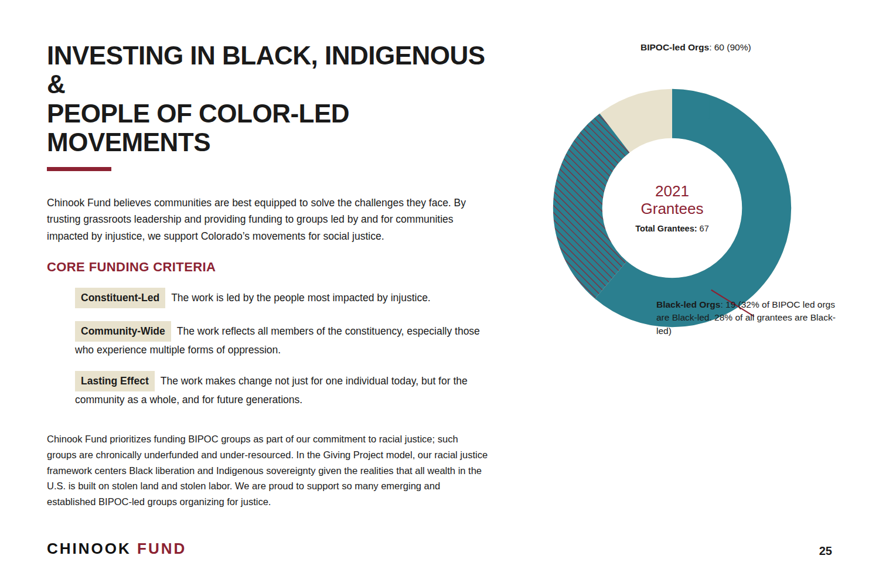Investing in Black, Indigenous &
People of Color-Led Movements
Chinook Fund believes communities are best equipped to solve the challenges they face. By trusting grassroots leadership and providing funding to groups led by and for communities impacted by injustice, we support Colorado’s movements for social justice.
Core Funding Criteria
Constituent-Led The work is led by the people most impacted by injustice.
Community-Wide The work reflects all members of the constituency, especially those who experience multiple forms of oppression.
Lasting Effect The work makes change not just for one individual today, but for the community as a whole, and for future generations.
Chinook Fund prioritizes funding BIPOC groups as part of our commitment to racial justice; such groups are chronically underfunded and under-resourced. In the Giving Project model, our racial justice framework centers Black liberation and Indigenous sovereignty given the realities that all wealth in the U.S. is built on stolen land and stolen labor. We are proud to support so many emerging and established BIPOC-led groups organizing for justice.
BIPOC-led Orgs: 60 (90%)
2021
Grantees
Total Grantees: 67
Black-led Orgs: 19 (32% of BIPOC led orgs are Black-led. 28% of all grantees are Black-led)
CHINOOK FUND
25